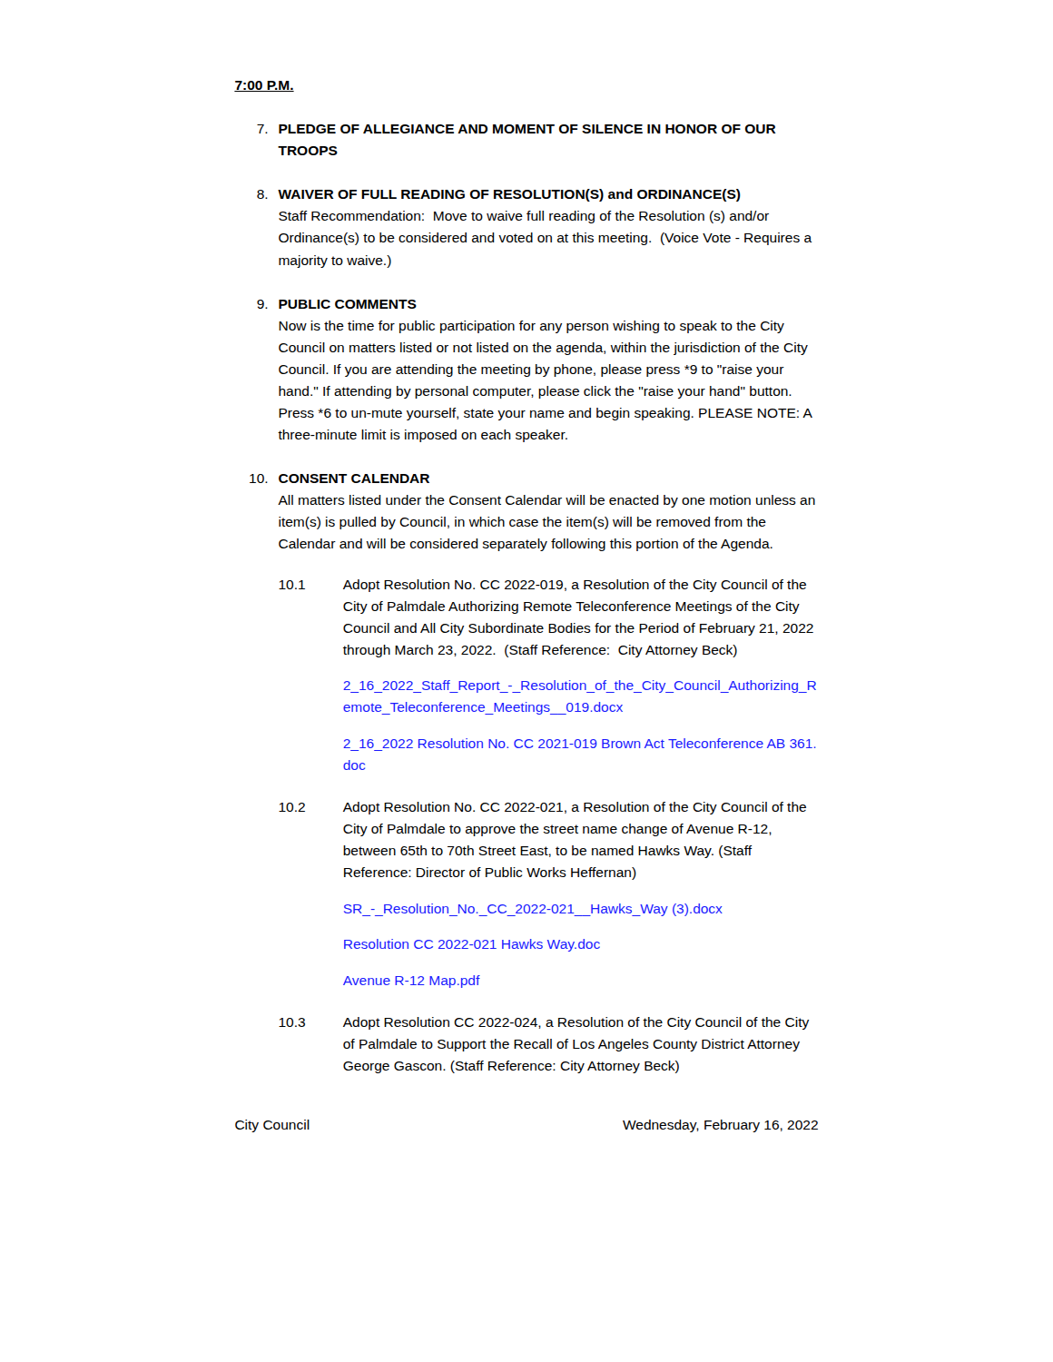7:00 P.M.
7.
PLEDGE OF ALLEGIANCE AND MOMENT OF SILENCE IN HONOR OF OUR TROOPS
8.
WAIVER OF FULL READING OF RESOLUTION(S) and ORDINANCE(S)
Staff Recommendation: Move to waive full reading of the Resolution (s) and/or Ordinance(s) to be considered and voted on at this meeting. (Voice Vote - Requires a majority to waive.)
9.
PUBLIC COMMENTS
Now is the time for public participation for any person wishing to speak to the City Council on matters listed or not listed on the agenda, within the jurisdiction of the City Council. If you are attending the meeting by phone, please press *9 to "raise your hand." If attending by personal computer, please click the "raise your hand" button. Press *6 to un-mute yourself, state your name and begin speaking. PLEASE NOTE: A three-minute limit is imposed on each speaker.
10.
CONSENT CALENDAR
All matters listed under the Consent Calendar will be enacted by one motion unless an item(s) is pulled by Council, in which case the item(s) will be removed from the Calendar and will be considered separately following this portion of the Agenda.
10.1
Adopt Resolution No. CC 2022-019, a Resolution of the City Council of the City of Palmdale Authorizing Remote Teleconference Meetings of the City Council and All City Subordinate Bodies for the Period of February 21, 2022 through March 23, 2022. (Staff Reference: City Attorney Beck)
2_16_2022_Staff_Report_-_Resolution_of_the_City_Council_Authorizing_Remote_Teleconference_Meetings__019.docx
2_16_2022 Resolution No. CC 2021-019 Brown Act Teleconference AB 361.doc
10.2
Adopt Resolution No. CC 2022-021, a Resolution of the City Council of the City of Palmdale to approve the street name change of Avenue R-12, between 65th to 70th Street East, to be named Hawks Way. (Staff Reference: Director of Public Works Heffernan)
SR_-_Resolution_No._CC_2022-021__Hawks_Way (3).docx
Resolution CC 2022-021 Hawks Way.doc
Avenue R-12 Map.pdf
10.3
Adopt Resolution CC 2022-024, a Resolution of the City Council of the City of Palmdale to Support the Recall of Los Angeles County District Attorney George Gascon. (Staff Reference: City Attorney Beck)
City Council Wednesday, February 16, 2022